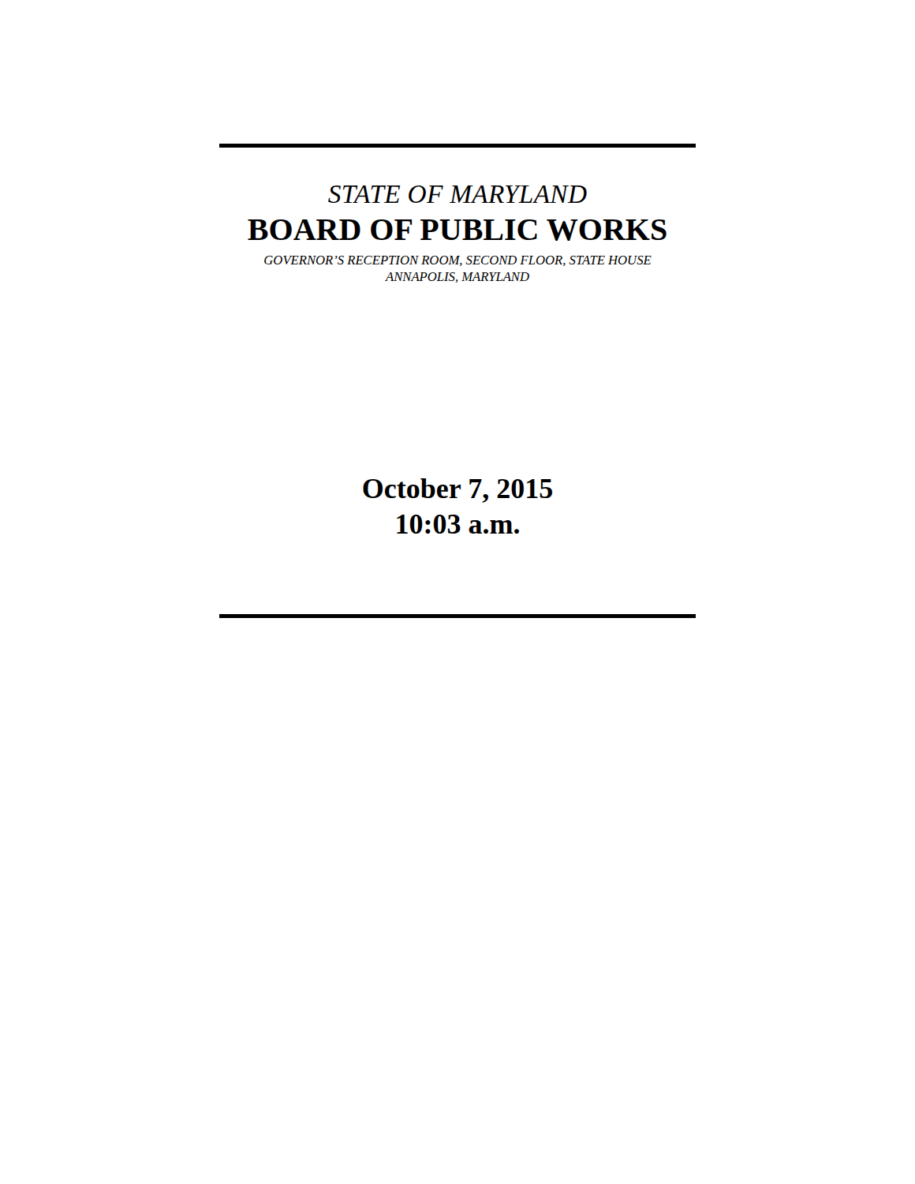STATE OF MARYLAND
BOARD OF PUBLIC WORKS
GOVERNOR’S RECEPTION ROOM, SECOND FLOOR, STATE HOUSE
ANNAPOLIS, MARYLAND
October 7, 201510:03 a.m.